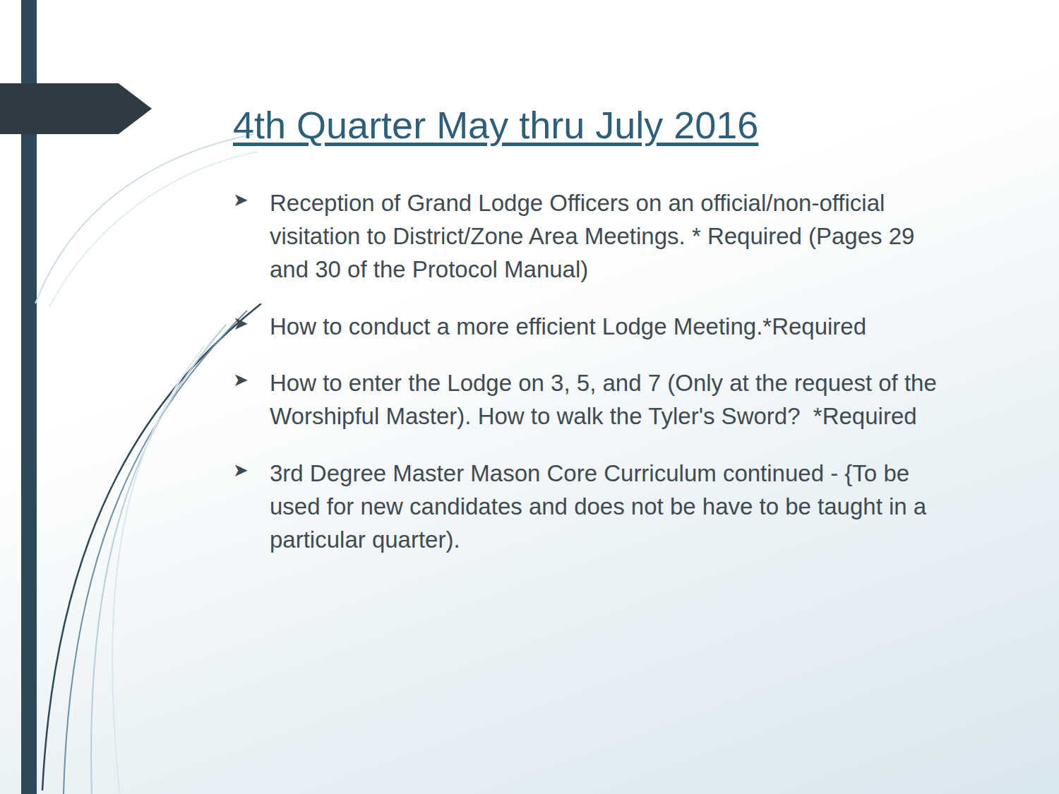4th Quarter May thru July 2016
Reception of Grand Lodge Officers on an official/non-official visitation to District/Zone Area Meetings. * Required (Pages 29 and 30 of the Protocol Manual)
How to conduct a more efficient Lodge Meeting.*Required
How to enter the Lodge on 3, 5, and 7 (Only at the request of the Worshipful Master). How to walk the Tyler's Sword? *Required
3rd Degree Master Mason Core Curriculum continued - {To be used for new candidates and does not be have to be taught in a particular quarter).